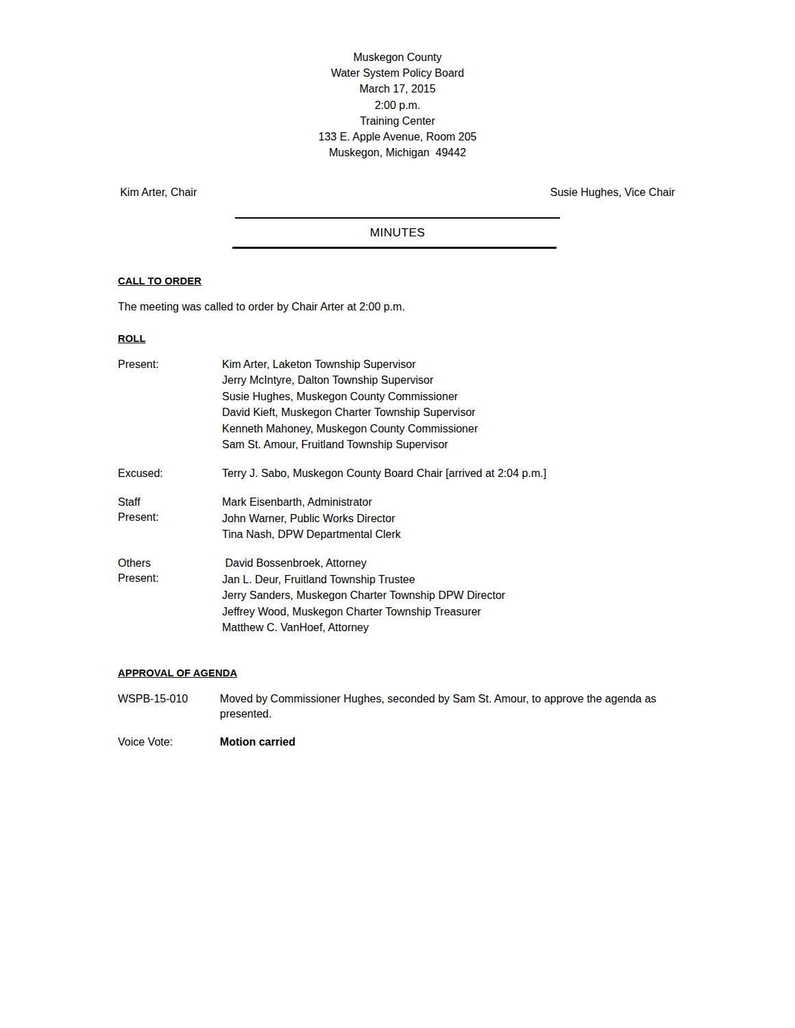Muskegon County
Water System Policy Board
March 17, 2015
2:00 p.m.
Training Center
133 E. Apple Avenue, Room 205
Muskegon, Michigan 49442
Kim Arter, Chair
Susie Hughes, Vice Chair
MINUTES
CALL TO ORDER
The meeting was called to order by Chair Arter at 2:00 p.m.
ROLL
| Present: | Kim Arter, Laketon Township Supervisor Jerry McIntyre, Dalton Township Supervisor Susie Hughes, Muskegon County Commissioner David Kieft, Muskegon Charter Township Supervisor Kenneth Mahoney, Muskegon County Commissioner Sam St. Amour, Fruitland Township Supervisor |
| Excused: | Terry J. Sabo, Muskegon County Board Chair [arrived at 2:04 p.m.] |
| Staff Present: | Mark Eisenbarth, Administrator John Warner, Public Works Director Tina Nash, DPW Departmental Clerk |
| Others Present: | David Bossenbroek, Attorney Jan L. Deur, Fruitland Township Trustee Jerry Sanders, Muskegon Charter Township DPW Director Jeffrey Wood, Muskegon Charter Township Treasurer Matthew C. VanHoef, Attorney |
APPROVAL OF AGENDA
WSPB-15-010
Moved by Commissioner Hughes, seconded by Sam St. Amour, to approve the agenda as presented.
Voice Vote:
Motion carried